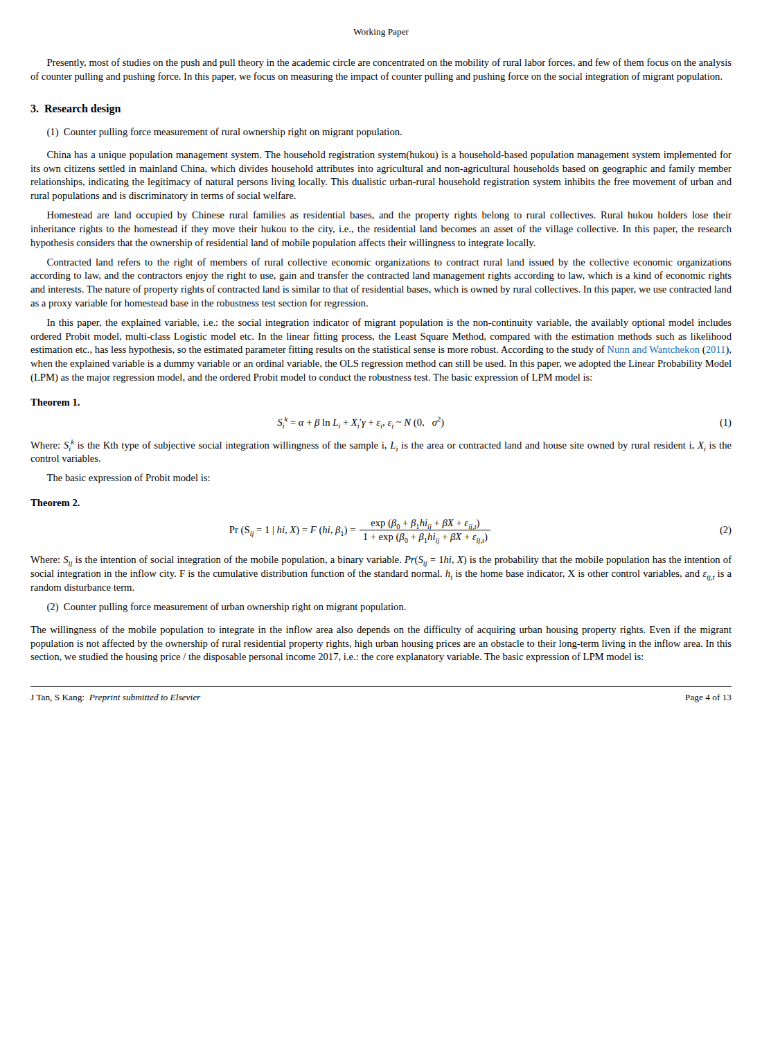Working Paper
Presently, most of studies on the push and pull theory in the academic circle are concentrated on the mobility of rural labor forces, and few of them focus on the analysis of counter pulling and pushing force. In this paper, we focus on measuring the impact of counter pulling and pushing force on the social integration of migrant population.
3. Research design
(1) Counter pulling force measurement of rural ownership right on migrant population.
China has a unique population management system. The household registration system(hukou) is a household-based population management system implemented for its own citizens settled in mainland China, which divides household attributes into agricultural and non-agricultural households based on geographic and family member relationships, indicating the legitimacy of natural persons living locally. This dualistic urban-rural household registration system inhibits the free movement of urban and rural populations and is discriminatory in terms of social welfare.
Homestead are land occupied by Chinese rural families as residential bases, and the property rights belong to rural collectives. Rural hukou holders lose their inheritance rights to the homestead if they move their hukou to the city, i.e., the residential land becomes an asset of the village collective. In this paper, the research hypothesis considers that the ownership of residential land of mobile population affects their willingness to integrate locally.
Contracted land refers to the right of members of rural collective economic organizations to contract rural land issued by the collective economic organizations according to law, and the contractors enjoy the right to use, gain and transfer the contracted land management rights according to law, which is a kind of economic rights and interests. The nature of property rights of contracted land is similar to that of residential bases, which is owned by rural collectives. In this paper, we use contracted land as a proxy variable for homestead base in the robustness test section for regression.
In this paper, the explained variable, i.e.: the social integration indicator of migrant population is the non-continuity variable, the availably optional model includes ordered Probit model, multi-class Logistic model etc. In the linear fitting process, the Least Square Method, compared with the estimation methods such as likelihood estimation etc., has less hypothesis, so the estimated parameter fitting results on the statistical sense is more robust. According to the study of Nunn and Wantchekon (2011), when the explained variable is a dummy variable or an ordinal variable, the OLS regression method can still be used. In this paper, we adopted the Linear Probability Model (LPM) as the major regression model, and the ordered Probit model to conduct the robustness test. The basic expression of LPM model is:
Theorem 1.
Sik = α + β ln Li + Xi′γ + εi, εi ~ N (0, σ2)
(1)
Where: Sik is the Kth type of subjective social integration willingness of the sample i, Li is the area or contracted land and house site owned by rural resident i, Xi is the control variables.
The basic expression of Probit model is:
Theorem 2.
Pr (Sij = 1 | hi, X) = F (hi, β1) = exp (β0 + β1hiij + βX + εij,t) 1 + exp (β0 + β1hiij + βX + εij,t)
(2)
Where: Sij is the intention of social integration of the mobile population, a binary variable. Pr(Sij = 1hi, X) is the probability that the mobile population has the intention of social integration in the inflow city. F is the cumulative distribution function of the standard normal. hi is the home base indicator, X is other control variables, and εij,t is a random disturbance term.
(2) Counter pulling force measurement of urban ownership right on migrant population.
The willingness of the mobile population to integrate in the inflow area also depends on the difficulty of acquiring urban housing property rights. Even if the migrant population is not affected by the ownership of rural residential property rights, high urban housing prices are an obstacle to their long-term living in the inflow area. In this section, we studied the housing price / the disposable personal income 2017, i.e.: the core explanatory variable. The basic expression of LPM model is:
J Tan, S Kang: Preprint submitted to Elsevier
Page 4 of 13